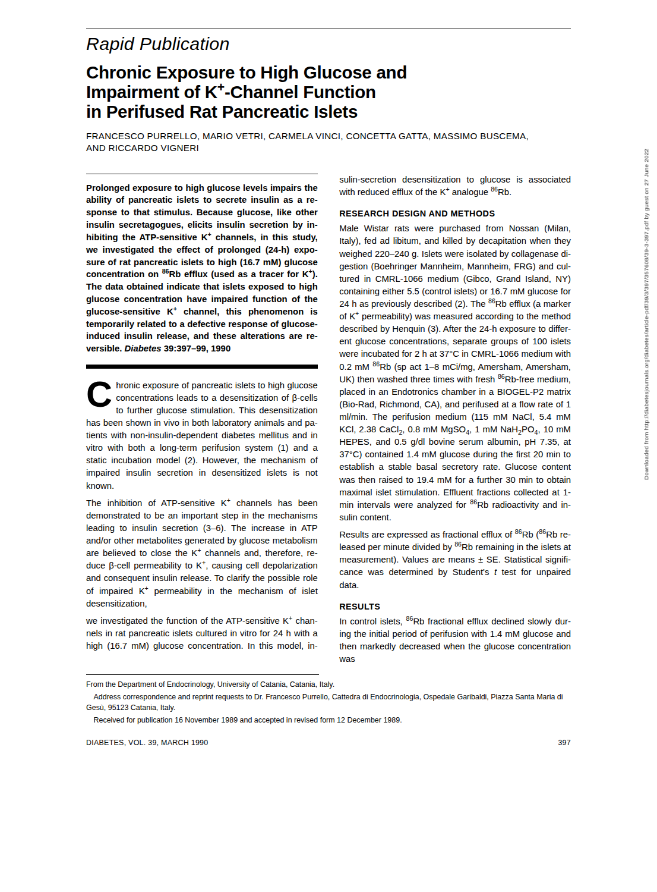Downloaded from http://diabetesjournals.org/diabetes/article-pdf/39/3/397/357608/39-3-397.pdf by guest on 27 June 2022
Rapid Publication
Chronic Exposure to High Glucose and
Impairment of K+-Channel Function
in Perifused Rat Pancreatic Islets
FRANCESCO PURRELLO, MARIO VETRI, CARMELA VINCI, CONCETTA GATTA, MASSIMO BUSCEMA,
AND RICCARDO VIGNERI
Prolonged exposure to high glucose levels impairs the ability of pancreatic islets to secrete insulin as a response to that stimulus. Because glucose, like other insulin secretagogues, elicits insulin secretion by inhibiting the ATP-sensitive K+ channels, in this study, we investigated the effect of prolonged (24-h) exposure of rat pancreatic islets to high (16.7 mM) glucose concentration on 86Rb efflux (used as a tracer for K+). The data obtained indicate that islets exposed to high glucose concentration have impaired function of the glucose-sensitive K+ channel, this phenomenon is temporarily related to a defective response of glucose-induced insulin release, and these alterations are reversible. Diabetes 39:397–99, 1990
Chronic exposure of pancreatic islets to high glucose concentrations leads to a desensitization of β-cells to further glucose stimulation. This desensitization has been shown in vivo in both laboratory animals and patients with non-insulin-dependent diabetes mellitus and in vitro with both a long-term perifusion system (1) and a static incubation model (2). However, the mechanism of impaired insulin secretion in desensitized islets is not known.
The inhibition of ATP-sensitive K+ channels has been demonstrated to be an important step in the mechanisms leading to insulin secretion (3–6). The increase in ATP and/or other metabolites generated by glucose metabolism are believed to close the K+ channels and, therefore, reduce β-cell permeability to K+, causing cell depolarization and consequent insulin release. To clarify the possible role of impaired K+ permeability in the mechanism of islet desensitization,
we investigated the function of the ATP-sensitive K+ channels in rat pancreatic islets cultured in vitro for 24 h with a high (16.7 mM) glucose concentration. In this model, insulin-secretion desensitization to glucose is associated with reduced efflux of the K+ analogue 86Rb.
RESEARCH DESIGN AND METHODS
Male Wistar rats were purchased from Nossan (Milan, Italy), fed ad libitum, and killed by decapitation when they weighed 220–240 g. Islets were isolated by collagenase digestion (Boehringer Mannheim, Mannheim, FRG) and cultured in CMRL-1066 medium (Gibco, Grand Island, NY) containing either 5.5 (control islets) or 16.7 mM glucose for 24 h as previously described (2). The 86Rb efflux (a marker of K+ permeability) was measured according to the method described by Henquin (3). After the 24-h exposure to different glucose concentrations, separate groups of 100 islets were incubated for 2 h at 37°C in CMRL-1066 medium with 0.2 mM 86Rb (sp act 1–8 mCi/mg, Amersham, Amersham, UK) then washed three times with fresh 86Rb-free medium, placed in an Endotronics chamber in a BIOGEL-P2 matrix (Bio-Rad, Richmond, CA), and perifused at a flow rate of 1 ml/min. The perifusion medium (115 mM NaCl, 5.4 mM KCl, 2.38 CaCl2, 0.8 mM MgSO4, 1 mM NaH2PO4, 10 mM HEPES, and 0.5 g/dl bovine serum albumin, pH 7.35, at 37°C) contained 1.4 mM glucose during the first 20 min to establish a stable basal secretory rate. Glucose content was then raised to 19.4 mM for a further 30 min to obtain maximal islet stimulation. Effluent fractions collected at 1-min intervals were analyzed for 86Rb radioactivity and insulin content.
Results are expressed as fractional efflux of 86Rb (86Rb released per minute divided by 86Rb remaining in the islets at measurement). Values are means ± SE. Statistical significance was determined by Student's t test for unpaired data.
RESULTS
In control islets, 86Rb fractional efflux declined slowly during the initial period of perifusion with 1.4 mM glucose and then markedly decreased when the glucose concentration was
From the Department of Endocrinology, University of Catania, Catania, Italy.
Address correspondence and reprint requests to Dr. Francesco Purrello, Cattedra di Endocrinologia, Ospedale Garibaldi, Piazza Santa Maria di Gesù, 95123 Catania, Italy.
Received for publication 16 November 1989 and accepted in revised form 12 December 1989.
DIABETES, VOL. 39, MARCH 1990 397